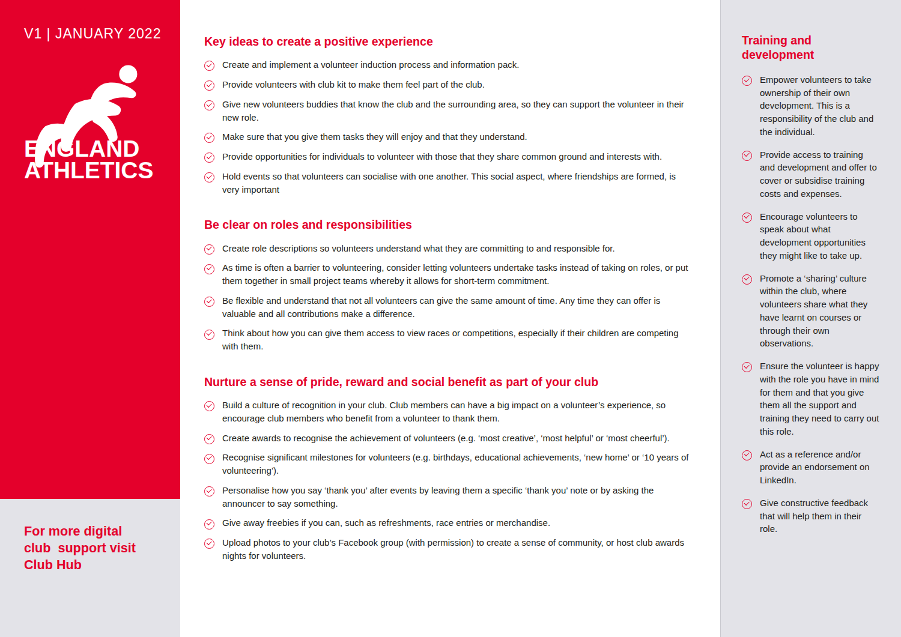V1 | JANUARY 2022
ENGLAND ATHLETICS
For more digital
club support visit
Club Hub
Key ideas to create a positive experience
Create and implement a volunteer induction process and information pack.
Provide volunteers with club kit to make them feel part of the club.
Give new volunteers buddies that know the club and the surrounding area, so they can support the volunteer in their new role.
Make sure that you give them tasks they will enjoy and that they understand.
Provide opportunities for individuals to volunteer with those that they share common ground and interests with.
Hold events so that volunteers can socialise with one another. This social aspect, where friendships are formed, is very important
Be clear on roles and responsibilities
Create role descriptions so volunteers understand what they are committing to and responsible for.
As time is often a barrier to volunteering, consider letting volunteers undertake tasks instead of taking on roles, or put them together in small project teams whereby it allows for short-term commitment.
Be flexible and understand that not all volunteers can give the same amount of time. Any time they can offer is valuable and all contributions make a difference.
Think about how you can give them access to view races or competitions, especially if their children are competing with them.
Nurture a sense of pride, reward and social benefit as part of your club
Build a culture of recognition in your club. Club members can have a big impact on a volunteer’s experience, so encourage club members who benefit from a volunteer to thank them.
Create awards to recognise the achievement of volunteers (e.g. ‘most creative’, ‘most helpful’ or ‘most cheerful’).
Recognise significant milestones for volunteers (e.g. birthdays, educational achievements, ‘new home’ or ‘10 years of volunteering’).
Personalise how you say ‘thank you’ after events by leaving them a specific ‘thank you’ note or by asking the announcer to say something.
Give away freebies if you can, such as refreshments, race entries or merchandise.
Upload photos to your club’s Facebook group (with permission) to create a sense of community, or host club awards nights for volunteers.
Training and development
Empower volunteers to take ownership of their own development. This is a responsibility of the club and the individual.
Provide access to training and development and offer to cover or subsidise training costs and expenses.
Encourage volunteers to speak about what development opportunities they might like to take up.
Promote a ‘sharing’ culture within the club, where volunteers share what they have learnt on courses or through their own observations.
Ensure the volunteer is happy with the role you have in mind for them and that you give them all the support and training they need to carry out this role.
Act as a reference and/or provide an endorsement on LinkedIn.
Give constructive feedback that will help them in their role.